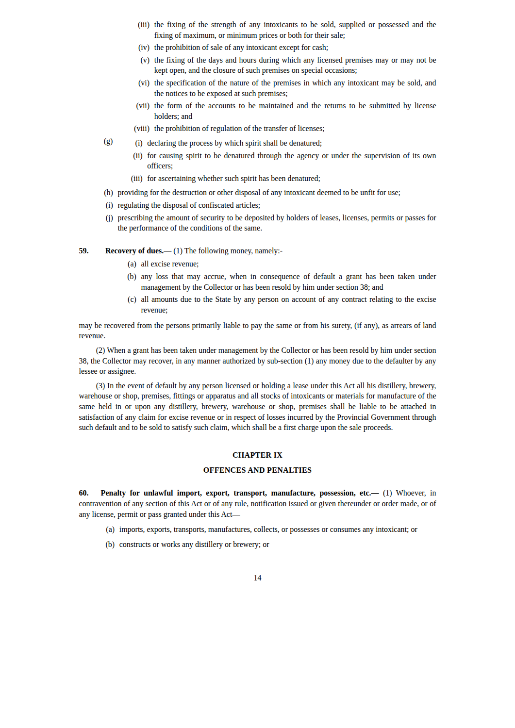(iii) the fixing of the strength of any intoxicants to be sold, supplied or possessed and the fixing of maximum, or minimum prices or both for their sale;
(iv) the prohibition of sale of any intoxicant except for cash;
(v) the fixing of the days and hours during which any licensed premises may or may not be kept open, and the closure of such premises on special occasions;
(vi) the specification of the nature of the premises in which any intoxicant may be sold, and the notices to be exposed at such premises;
(vii) the form of the accounts to be maintained and the returns to be submitted by license holders; and
(viii) the prohibition of regulation of the transfer of licenses;
(g)
(i) declaring the process by which spirit shall be denatured;
(ii) for causing spirit to be denatured through the agency or under the supervision of its own officers;
(iii) for ascertaining whether such spirit has been denatured;
(h) providing for the destruction or other disposal of any intoxicant deemed to be unfit for use;
(i) regulating the disposal of confiscated articles;
(j) prescribing the amount of security to be deposited by holders of leases, licenses, permits or passes for the performance of the conditions of the same.
59.
Recovery of dues.— (1) The following money, namely:-
(a) all excise revenue;
(b) any loss that may accrue, when in consequence of default a grant has been taken under management by the Collector or has been resold by him under section 38; and
(c) all amounts due to the State by any person on account of any contract relating to the excise revenue;
may be recovered from the persons primarily liable to pay the same or from his surety, (if any), as arrears of land revenue.
(2) When a grant has been taken under management by the Collector or has been resold by him under section 38, the Collector may recover, in any manner authorized by sub-section (1) any money due to the defaulter by any lessee or assignee.
(3) In the event of default by any person licensed or holding a lease under this Act all his distillery, brewery, warehouse or shop, premises, fittings or apparatus and all stocks of intoxicants or materials for manufacture of the same held in or upon any distillery, brewery, warehouse or shop, premises shall be liable to be attached in satisfaction of any claim for excise revenue or in respect of losses incurred by the Provincial Government through such default and to be sold to satisfy such claim, which shall be a first charge upon the sale proceeds.
CHAPTER IX
OFFENCES AND PENALTIES
60. Penalty for unlawful import, export, transport, manufacture, possession, etc.— (1) Whoever, in contravention of any section of this Act or of any rule, notification issued or given thereunder or order made, or of any license, permit or pass granted under this Act—
(a) imports, exports, transports, manufactures, collects, or possesses or consumes any intoxicant; or
(b) constructs or works any distillery or brewery; or
14